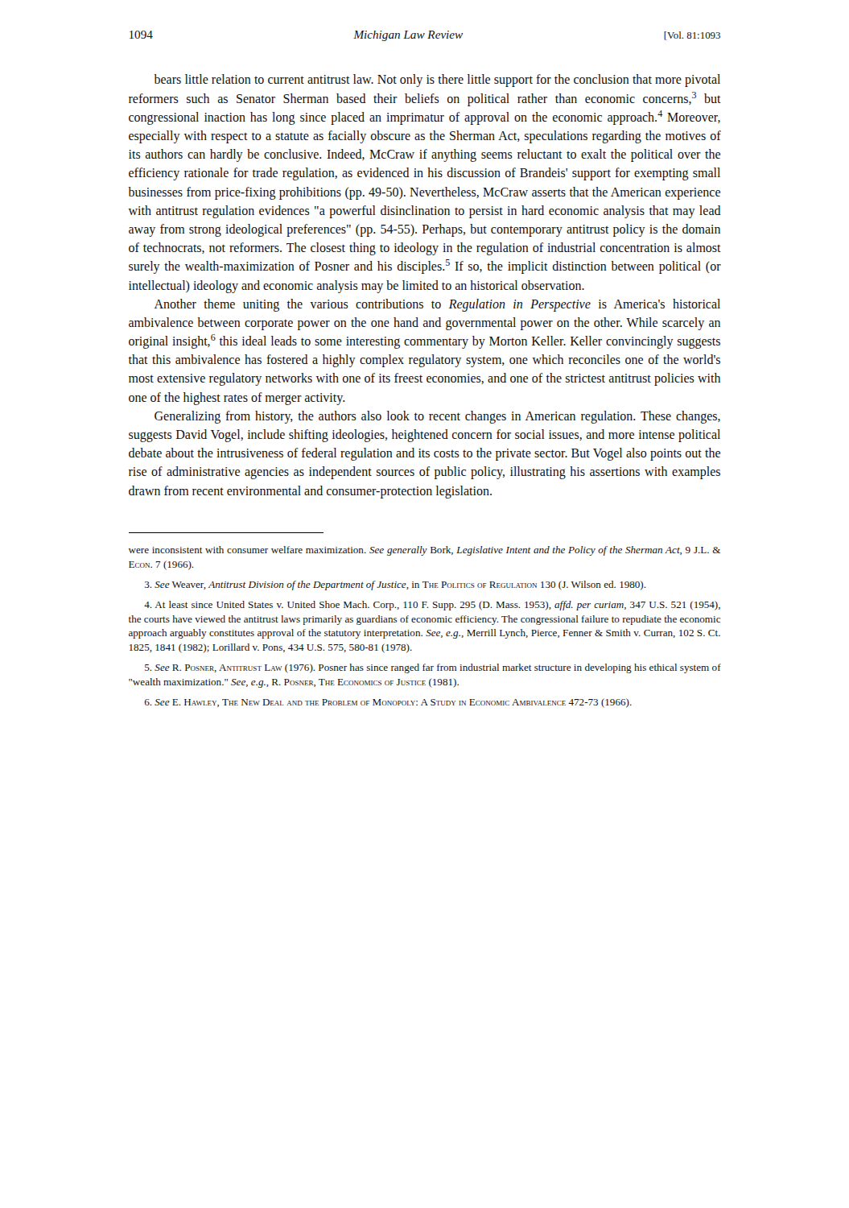1094 Michigan Law Review [Vol. 81:1093
bears little relation to current antitrust law. Not only is there little support for the conclusion that more pivotal reformers such as Senator Sherman based their beliefs on political rather than economic concerns,3 but congressional inaction has long since placed an imprimatur of approval on the economic approach.4 Moreover, especially with respect to a statute as facially obscure as the Sherman Act, speculations regarding the motives of its authors can hardly be conclusive. Indeed, McCraw if anything seems reluctant to exalt the political over the efficiency rationale for trade regulation, as evidenced in his discussion of Brandeis' support for exempting small businesses from price-fixing prohibitions (pp. 49-50). Nevertheless, McCraw asserts that the American experience with antitrust regulation evidences "a powerful disinclination to persist in hard economic analysis that may lead away from strong ideological preferences" (pp. 54-55). Perhaps, but contemporary antitrust policy is the domain of technocrats, not reformers. The closest thing to ideology in the regulation of industrial concentration is almost surely the wealth-maximization of Posner and his disciples.5 If so, the implicit distinction between political (or intellectual) ideology and economic analysis may be limited to an historical observation.
Another theme uniting the various contributions to Regulation in Perspective is America's historical ambivalence between corporate power on the one hand and governmental power on the other. While scarcely an original insight,6 this ideal leads to some interesting commentary by Morton Keller. Keller convincingly suggests that this ambivalence has fostered a highly complex regulatory system, one which reconciles one of the world's most extensive regulatory networks with one of its freest economies, and one of the strictest antitrust policies with one of the highest rates of merger activity.
Generalizing from history, the authors also look to recent changes in American regulation. These changes, suggests David Vogel, include shifting ideologies, heightened concern for social issues, and more intense political debate about the intrusiveness of federal regulation and its costs to the private sector. But Vogel also points out the rise of administrative agencies as independent sources of public policy, illustrating his assertions with examples drawn from recent environmental and consumer-protection legislation.
were inconsistent with consumer welfare maximization. See generally Bork, Legislative Intent and the Policy of the Sherman Act, 9 J.L. & Econ. 7 (1966).
3. See Weaver, Antitrust Division of the Department of Justice, in The Politics of Regulation 130 (J. Wilson ed. 1980).
4. At least since United States v. United Shoe Mach. Corp., 110 F. Supp. 295 (D. Mass. 1953), affd. per curiam, 347 U.S. 521 (1954), the courts have viewed the antitrust laws primarily as guardians of economic efficiency. The congressional failure to repudiate the economic approach arguably constitutes approval of the statutory interpretation. See, e.g., Merrill Lynch, Pierce, Fenner & Smith v. Curran, 102 S. Ct. 1825, 1841 (1982); Lorillard v. Pons, 434 U.S. 575, 580-81 (1978).
5. See R. Posner, Antitrust Law (1976). Posner has since ranged far from industrial market structure in developing his ethical system of "wealth maximization." See, e.g., R. Posner, The Economics of Justice (1981).
6. See E. Hawley, The New Deal and the Problem of Monopoly: A Study in Economic Ambivalence 472-73 (1966).